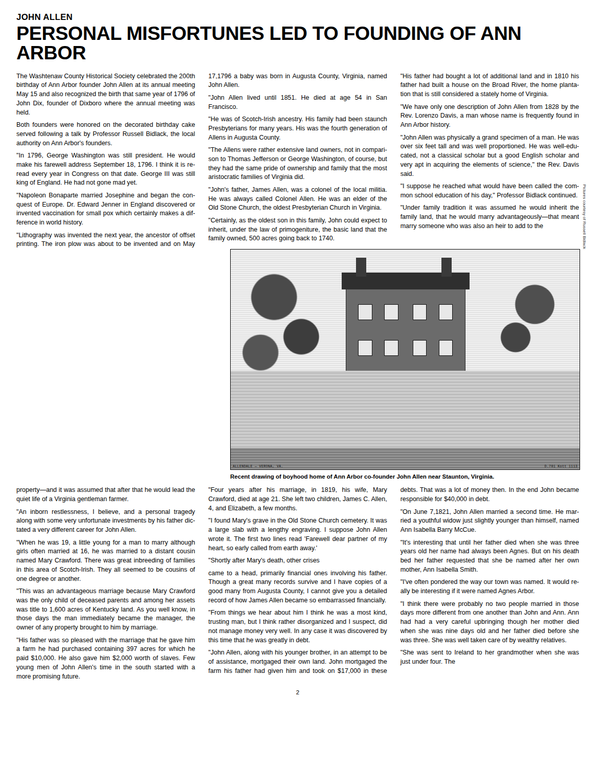JOHN ALLEN
PERSONAL MISFORTUNES LED TO FOUNDING OF ANN ARBOR
The Washtenaw County Historical Society celebrated the 200th birthday of Ann Arbor founder John Allen at its annual meeting May 15 and also recognized the birth that same year of 1796 of John Dix, founder of Dixboro where the annual meeting was held.
Both founders were honored on the decorated birthday cake served following a talk by Professor Russell Bidlack, the local authority on Ann Arbor's founders.
"In 1796, George Washington was still president. He would make his farewell address September 18, 1796. I think it is re-read every year in Congress on that date. George III was still king of England. He had not gone mad yet.
"Napoleon Bonaparte married Josephine and began the conquest of Europe. Dr. Edward Jenner in England discovered or invented vaccination for small pox which certainly makes a difference in world history.
"Lithography was invented the next year, the ancestor of offset printing. The iron plow was about to be invented and on May 17,1796 a baby was born in Augusta County, Virginia, named John Allen.
"John Allen lived until 1851. He died at age 54 in San Francisco.
"He was of Scotch-Irish ancestry. His family had been staunch Presbyterians for many years. His was the fourth generation of Allens in Augusta County.
"The Allens were rather extensive land owners, not in comparison to Thomas Jefferson or George Washington, of course, but they had the same pride of ownership and family that the most aristocratic families of Virginia did.
"John's father, James Allen, was a colonel of the local militia. He was always called Colonel Allen. He was an elder of the Old Stone Church, the oldest Presbyterian Church in Virginia.
"Certainly, as the oldest son in this family, John could expect to inherit, under the law of primogeniture, the basic land that the family owned, 500 acres going back to 1740.
"His father had bought a lot of additional land and in 1810 his father had built a house on the Broad River, the home plantation that is still considered a stately home of Virginia.
"We have only one description of John Allen from 1828 by the Rev. Lorenzo Davis, a man whose name is frequently found in Ann Arbor history.
"John Allen was physically a grand specimen of a man. He was over six feet tall and was well proportioned. He was well-educated, not a classical scholar but a good English scholar and very apt in acquiring the elements of science," the Rev. Davis said.
"I suppose he reached what would have been called the common school education of his day," Professor Bidlack continued.
"Under family tradition it was assumed he would inherit the family land, that he would marry advantageously—that meant marry someone who was also an heir to add to the
ALLENDALE — VERONA, VA. D.701 Kott 1113
Pictures courtesy of Russell Bidlack
Recent drawing of boyhood home of Ann Arbor co-founder John Allen near Staunton, Virginia.
property—and it was assumed that after that he would lead the quiet life of a Virginia gentleman farmer.
"An inborn restlessness, I believe, and a personal tragedy along with some very unfortunate investments by his father dictated a very different career for John Allen.
"When he was 19, a little young for a man to marry although girls often married at 16, he was married to a distant cousin named Mary Crawford. There was great inbreeding of families in this area of Scotch-Irish. They all seemed to be cousins of one degree or another.
"This was an advantageous marriage because Mary Crawford was the only child of deceased parents and among her assets was title to 1,600 acres of Kentucky land. As you well know, in those days the man immediately became the manager, the owner of any property brought to him by marriage.
"His father was so pleased with the marriage that he gave him a farm he had purchased containing 397 acres for which he paid $10,000. He also gave him $2,000 worth of slaves. Few young men of John Allen's time in the south started with a more promising future.
"Four years after his marriage, in 1819, his wife, Mary Crawford, died at age 21. She left two children, James C. Allen, 4, and Elizabeth, a few months.
"I found Mary's grave in the Old Stone Church cemetery. It was a large slab with a lengthy engraving. I suppose John Allen wrote it. The first two lines read 'Farewell dear partner of my heart, so early called from earth away.'
"Shortly after Mary's death, other crises
came to a head, primarily financial ones involving his father. Though a great many records survive and I have copies of a good many from Augusta County, I cannot give you a detailed record of how James Allen became so embarrassed financially.
"From things we hear about him I think he was a most kind, trusting man, but I think rather disorganized and I suspect, did not manage money very well. In any case it was discovered by this time that he was greatly in debt.
"John Allen, along with his younger brother, in an attempt to be of assistance, mortgaged their own land. John mortgaged the farm his father had given him and took on $17,000 in these debts. That was a lot of money then. In the end John became responsible for $40,000 in debt.
"On June 7,1821, John Allen married a second time. He married a youthful widow just slightly younger than himself, named Ann Isabella Barry McCue.
"It's interesting that until her father died when she was three years old her name had always been Agnes. But on his death bed her father requested that she be named after her own mother, Ann Isabella Smith.
"I've often pondered the way our town was named. It would really be interesting if it were named Agnes Arbor.
"I think there were probably no two people married in those days more different from one another than John and Ann. Ann had had a very careful upbringing though her mother died when she was nine days old and her father died before she was three. She was well taken care of by wealthy relatives.
"She was sent to Ireland to her grandmother when she was just under four. The
2